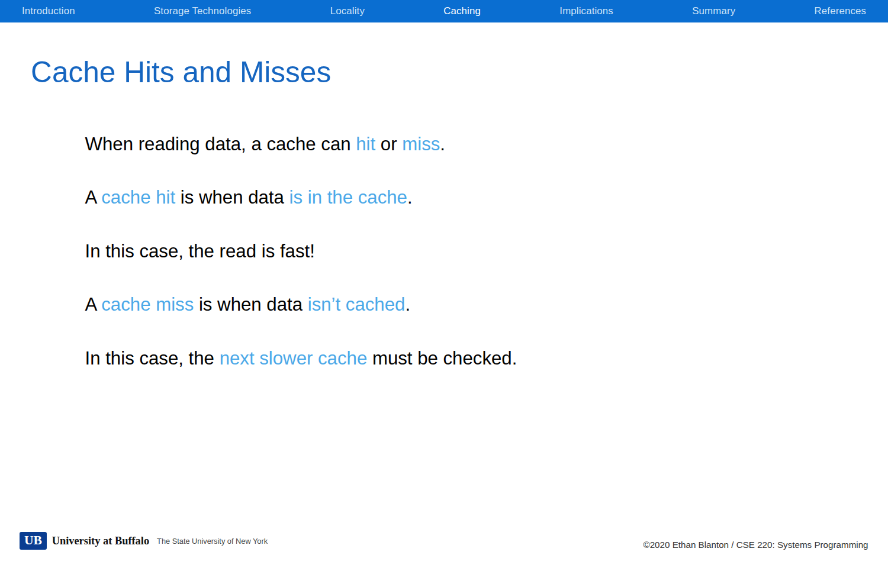Introduction Storage Technologies Locality Caching Implications Summary References
Cache Hits and Misses
When reading data, a cache can hit or miss.
A cache hit is when data is in the cache.
In this case, the read is fast!
A cache miss is when data isn’t cached.
In this case, the next slower cache must be checked.
UB University at Buffalo The State University of New York
©2020 Ethan Blanton / CSE 220: Systems Programming